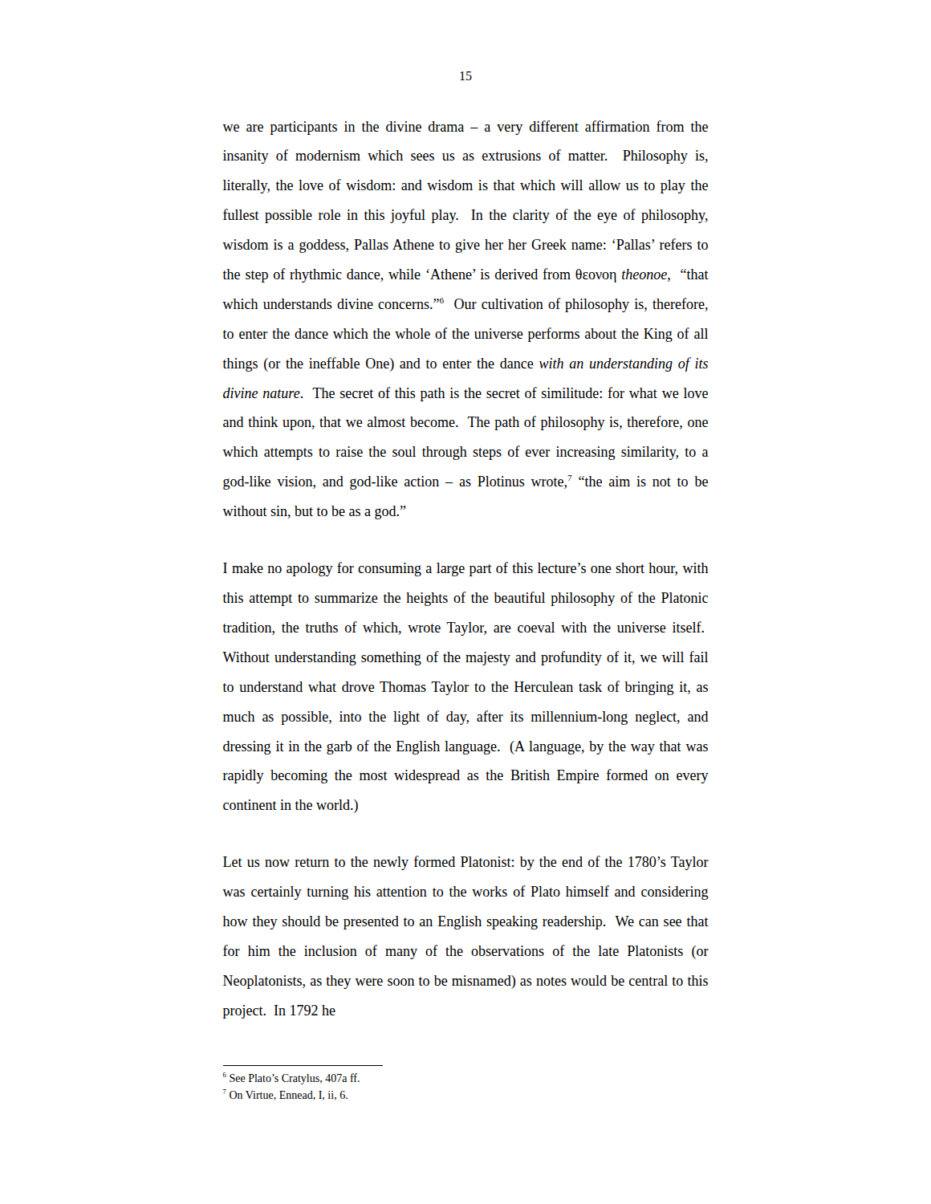15
we are participants in the divine drama – a very different affirmation from the insanity of modernism which sees us as extrusions of matter. Philosophy is, literally, the love of wisdom: and wisdom is that which will allow us to play the fullest possible role in this joyful play. In the clarity of the eye of philosophy, wisdom is a goddess, Pallas Athene to give her her Greek name: ‘Pallas’ refers to the step of rhythmic dance, while ‘Athene’ is derived from θεονοη theonoe, “that which understands divine concerns.”6 Our cultivation of philosophy is, therefore, to enter the dance which the whole of the universe performs about the King of all things (or the ineffable One) and to enter the dance with an understanding of its divine nature. The secret of this path is the secret of similitude: for what we love and think upon, that we almost become. The path of philosophy is, therefore, one which attempts to raise the soul through steps of ever increasing similarity, to a god-like vision, and god-like action – as Plotinus wrote,7 “the aim is not to be without sin, but to be as a god.”
I make no apology for consuming a large part of this lecture’s one short hour, with this attempt to summarize the heights of the beautiful philosophy of the Platonic tradition, the truths of which, wrote Taylor, are coeval with the universe itself. Without understanding something of the majesty and profundity of it, we will fail to understand what drove Thomas Taylor to the Herculean task of bringing it, as much as possible, into the light of day, after its millennium-long neglect, and dressing it in the garb of the English language. (A language, by the way that was rapidly becoming the most widespread as the British Empire formed on every continent in the world.)
Let us now return to the newly formed Platonist: by the end of the 1780’s Taylor was certainly turning his attention to the works of Plato himself and considering how they should be presented to an English speaking readership. We can see that for him the inclusion of many of the observations of the late Platonists (or Neoplatonists, as they were soon to be misnamed) as notes would be central to this project. In 1792 he
6 See Plato’s Cratylus, 407a ff.
7 On Virtue, Ennead, I, ii, 6.